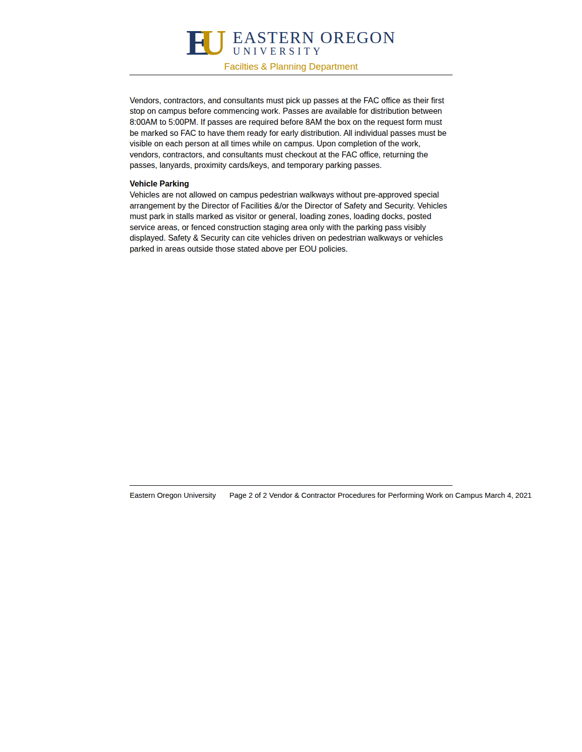EU
EASTERN OREGON
UNIVERSITY
Facilties & Planning Department
Vendors, contractors, and consultants must pick up passes at the FAC office as their first stop on campus before commencing work. Passes are available for distribution between 8:00AM to 5:00PM. If passes are required before 8AM the box on the request form must be marked so FAC to have them ready for early distribution. All individual passes must be visible on each person at all times while on campus. Upon completion of the work, vendors, contractors, and consultants must checkout at the FAC office, returning the passes, lanyards, proximity cards/keys, and temporary parking passes.
Vehicle Parking
Vehicles are not allowed on campus pedestrian walkways without pre-approved special arrangement by the Director of Facilities &/or the Director of Safety and Security. Vehicles must park in stalls marked as visitor or general, loading zones, loading docks, posted service areas, or fenced construction staging area only with the parking pass visibly displayed. Safety & Security can cite vehicles driven on pedestrian walkways or vehicles parked in areas outside those stated above per EOU policies.
Eastern Oregon University Page 2 of 2 Vendor & Contractor Procedures for Performing Work on Campus March 4, 2021